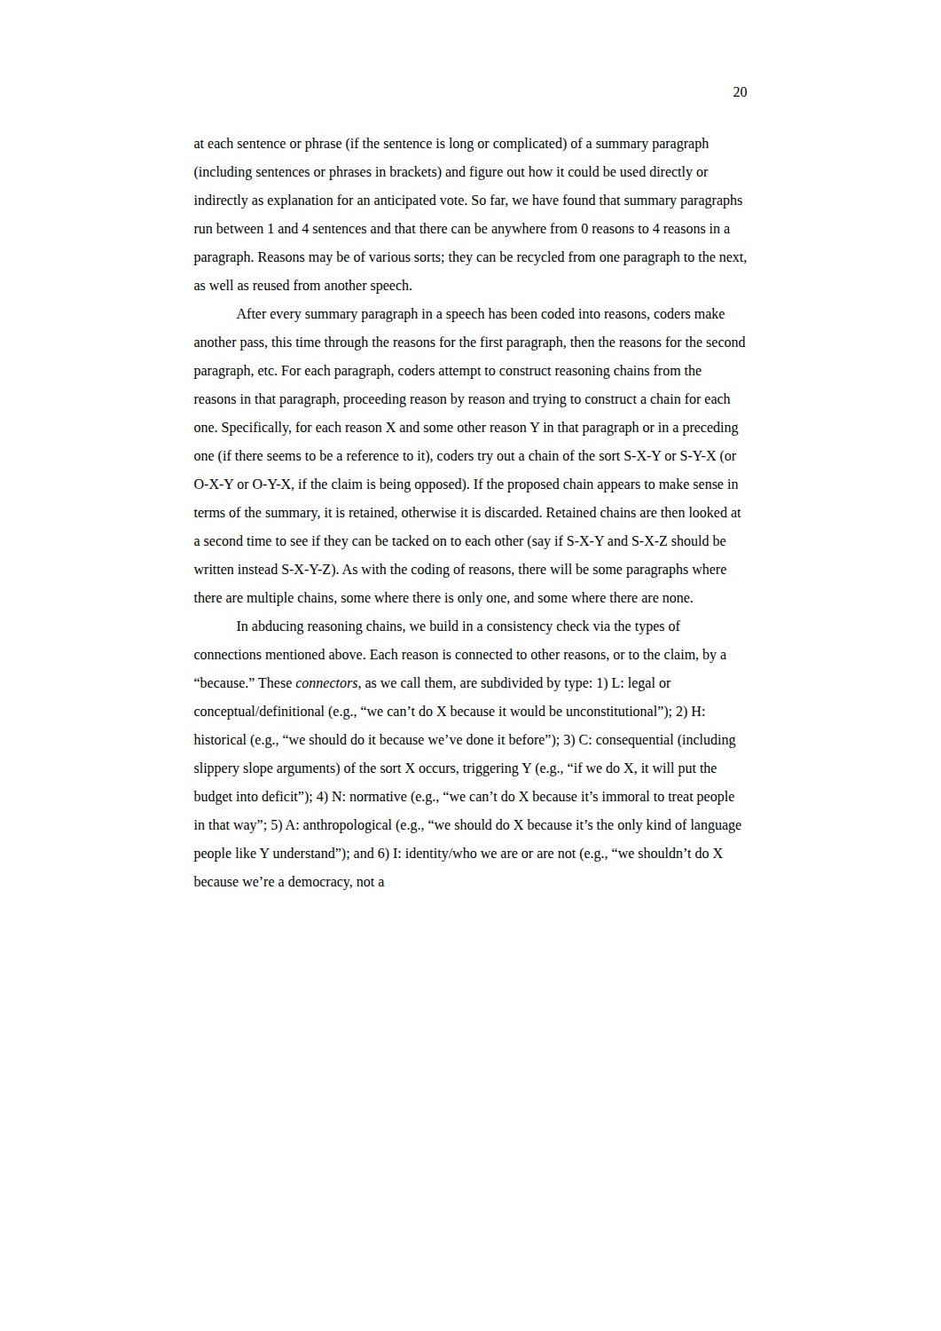20
at each sentence or phrase (if the sentence is long or complicated) of a summary paragraph (including sentences or phrases in brackets) and figure out how it could be used directly or indirectly as explanation for an anticipated vote. So far, we have found that summary paragraphs run between 1 and 4 sentences and that there can be anywhere from 0 reasons to 4 reasons in a paragraph. Reasons may be of various sorts; they can be recycled from one paragraph to the next, as well as reused from another speech.
After every summary paragraph in a speech has been coded into reasons, coders make another pass, this time through the reasons for the first paragraph, then the reasons for the second paragraph, etc. For each paragraph, coders attempt to construct reasoning chains from the reasons in that paragraph, proceeding reason by reason and trying to construct a chain for each one. Specifically, for each reason X and some other reason Y in that paragraph or in a preceding one (if there seems to be a reference to it), coders try out a chain of the sort S-X-Y or S-Y-X (or O-X-Y or O-Y-X, if the claim is being opposed). If the proposed chain appears to make sense in terms of the summary, it is retained, otherwise it is discarded. Retained chains are then looked at a second time to see if they can be tacked on to each other (say if S-X-Y and S-X-Z should be written instead S-X-Y-Z). As with the coding of reasons, there will be some paragraphs where there are multiple chains, some where there is only one, and some where there are none.
In abducing reasoning chains, we build in a consistency check via the types of connections mentioned above. Each reason is connected to other reasons, or to the claim, by a “because.” These connectors, as we call them, are subdivided by type: 1) L: legal or conceptual/definitional (e.g., “we can’t do X because it would be unconstitutional”); 2) H: historical (e.g., “we should do it because we’ve done it before”); 3) C: consequential (including slippery slope arguments) of the sort X occurs, triggering Y (e.g., “if we do X, it will put the budget into deficit”); 4) N: normative (e.g., “we can’t do X because it’s immoral to treat people in that way”; 5) A: anthropological (e.g., “we should do X because it’s the only kind of language people like Y understand”); and 6) I: identity/who we are or are not (e.g., “we shouldn’t do X because we’re a democracy, not a